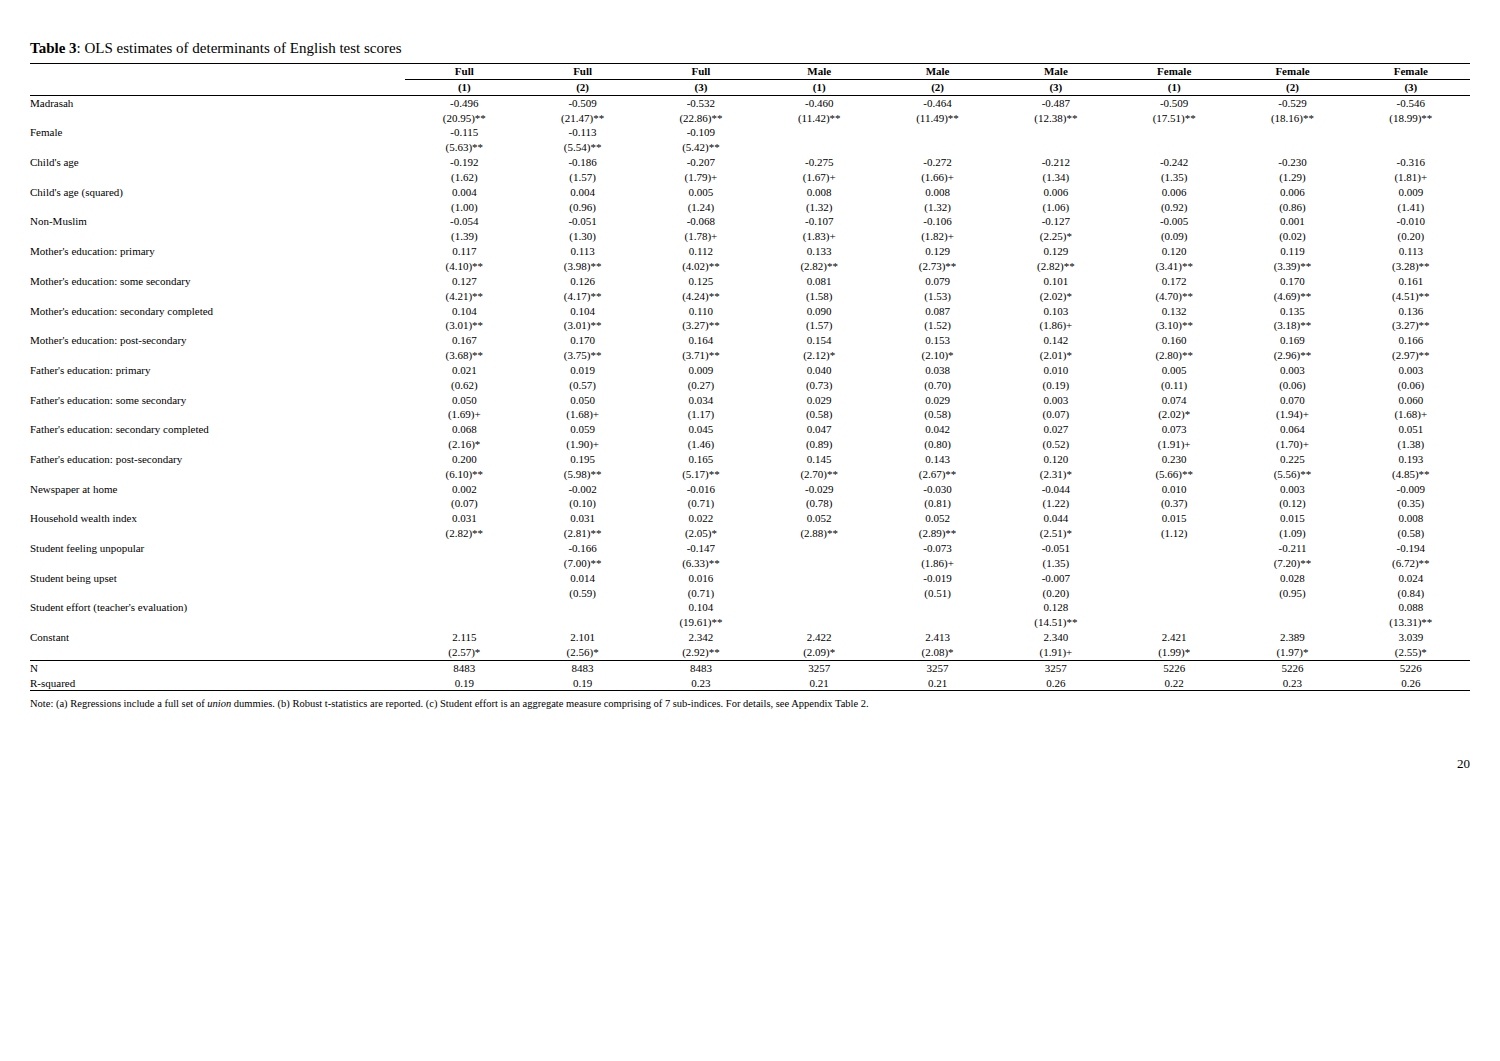Table 3: OLS estimates of determinants of English test scores
| | Full | Full | Full | Male | Male | Male | Female | Female | Female |
| --- | --- | --- | --- | --- | --- | --- | --- | --- | --- |
| | (1) | (2) | (3) | (1) | (2) | (3) | (1) | (2) | (3) |
| Madrasah | -0.496 | -0.509 | -0.532 | -0.460 | -0.464 | -0.487 | -0.509 | -0.529 | -0.546 |
| | (20.95)** | (21.47)** | (22.86)** | (11.42)** | (11.49)** | (12.38)** | (17.51)** | (18.16)** | (18.99)** |
| Female | -0.115 | -0.113 | -0.109 | | | | | | |
| | (5.63)** | (5.54)** | (5.42)** | | | | | | |
| Child's age | -0.192 | -0.186 | -0.207 | -0.275 | -0.272 | -0.212 | -0.242 | -0.230 | -0.316 |
| | (1.62) | (1.57) | (1.79)+ | (1.67)+ | (1.66)+ | (1.34) | (1.35) | (1.29) | (1.81)+ |
| Child's age (squared) | 0.004 | 0.004 | 0.005 | 0.008 | 0.008 | 0.006 | 0.006 | 0.006 | 0.009 |
| | (1.00) | (0.96) | (1.24) | (1.32) | (1.32) | (1.06) | (0.92) | (0.86) | (1.41) |
| Non-Muslim | -0.054 | -0.051 | -0.068 | -0.107 | -0.106 | -0.127 | -0.005 | 0.001 | -0.010 |
| | (1.39) | (1.30) | (1.78)+ | (1.83)+ | (1.82)+ | (2.25)* | (0.09) | (0.02) | (0.20) |
| Mother's education: primary | 0.117 | 0.113 | 0.112 | 0.133 | 0.129 | 0.129 | 0.120 | 0.119 | 0.113 |
| | (4.10)** | (3.98)** | (4.02)** | (2.82)** | (2.73)** | (2.82)** | (3.41)** | (3.39)** | (3.28)** |
| Mother's education: some secondary | 0.127 | 0.126 | 0.125 | 0.081 | 0.079 | 0.101 | 0.172 | 0.170 | 0.161 |
| | (4.21)** | (4.17)** | (4.24)** | (1.58) | (1.53) | (2.02)* | (4.70)** | (4.69)** | (4.51)** |
| Mother's education: secondary completed | 0.104 | 0.104 | 0.110 | 0.090 | 0.087 | 0.103 | 0.132 | 0.135 | 0.136 |
| | (3.01)** | (3.01)** | (3.27)** | (1.57) | (1.52) | (1.86)+ | (3.10)** | (3.18)** | (3.27)** |
| Mother's education: post-secondary | 0.167 | 0.170 | 0.164 | 0.154 | 0.153 | 0.142 | 0.160 | 0.169 | 0.166 |
| | (3.68)** | (3.75)** | (3.71)** | (2.12)* | (2.10)* | (2.01)* | (2.80)** | (2.96)** | (2.97)** |
| Father's education: primary | 0.021 | 0.019 | 0.009 | 0.040 | 0.038 | 0.010 | 0.005 | 0.003 | 0.003 |
| | (0.62) | (0.57) | (0.27) | (0.73) | (0.70) | (0.19) | (0.11) | (0.06) | (0.06) |
| Father's education: some secondary | 0.050 | 0.050 | 0.034 | 0.029 | 0.029 | 0.003 | 0.074 | 0.070 | 0.060 |
| | (1.69)+ | (1.68)+ | (1.17) | (0.58) | (0.58) | (0.07) | (2.02)* | (1.94)+ | (1.68)+ |
| Father's education: secondary completed | 0.068 | 0.059 | 0.045 | 0.047 | 0.042 | 0.027 | 0.073 | 0.064 | 0.051 |
| | (2.16)* | (1.90)+ | (1.46) | (0.89) | (0.80) | (0.52) | (1.91)+ | (1.70)+ | (1.38) |
| Father's education: post-secondary | 0.200 | 0.195 | 0.165 | 0.145 | 0.143 | 0.120 | 0.230 | 0.225 | 0.193 |
| | (6.10)** | (5.98)** | (5.17)** | (2.70)** | (2.67)** | (2.31)* | (5.66)** | (5.56)** | (4.85)** |
| Newspaper at home | 0.002 | -0.002 | -0.016 | -0.029 | -0.030 | -0.044 | 0.010 | 0.003 | -0.009 |
| | (0.07) | (0.10) | (0.71) | (0.78) | (0.81) | (1.22) | (0.37) | (0.12) | (0.35) |
| Household wealth index | 0.031 | 0.031 | 0.022 | 0.052 | 0.052 | 0.044 | 0.015 | 0.015 | 0.008 |
| | (2.82)** | (2.81)** | (2.05)* | (2.88)** | (2.89)** | (2.51)* | (1.12) | (1.09) | (0.58) |
| Student feeling unpopular | | -0.166 | -0.147 | | -0.073 | -0.051 | | -0.211 | -0.194 |
| | | (7.00)** | (6.33)** | | (1.86)+ | (1.35) | | (7.20)** | (6.72)** |
| Student being upset | | 0.014 | 0.016 | | -0.019 | -0.007 | | 0.028 | 0.024 |
| | | (0.59) | (0.71) | | (0.51) | (0.20) | | (0.95) | (0.84) |
| Student effort (teacher's evaluation) | | | 0.104 | | | 0.128 | | | 0.088 |
| | | | (19.61)** | | | (14.51)** | | | (13.31)** |
| Constant | 2.115 | 2.101 | 2.342 | 2.422 | 2.413 | 2.340 | 2.421 | 2.389 | 3.039 |
| | (2.57)* | (2.56)* | (2.92)** | (2.09)* | (2.08)* | (1.91)+ | (1.99)* | (1.97)* | (2.55)* |
| N | 8483 | 8483 | 8483 | 3257 | 3257 | 3257 | 5226 | 5226 | 5226 |
| R-squared | 0.19 | 0.19 | 0.23 | 0.21 | 0.21 | 0.26 | 0.22 | 0.23 | 0.26 |
Note: (a) Regressions include a full set of union dummies. (b) Robust t-statistics are reported. (c) Student effort is an aggregate measure comprising of 7 sub-indices. For details, see Appendix Table 2.
20